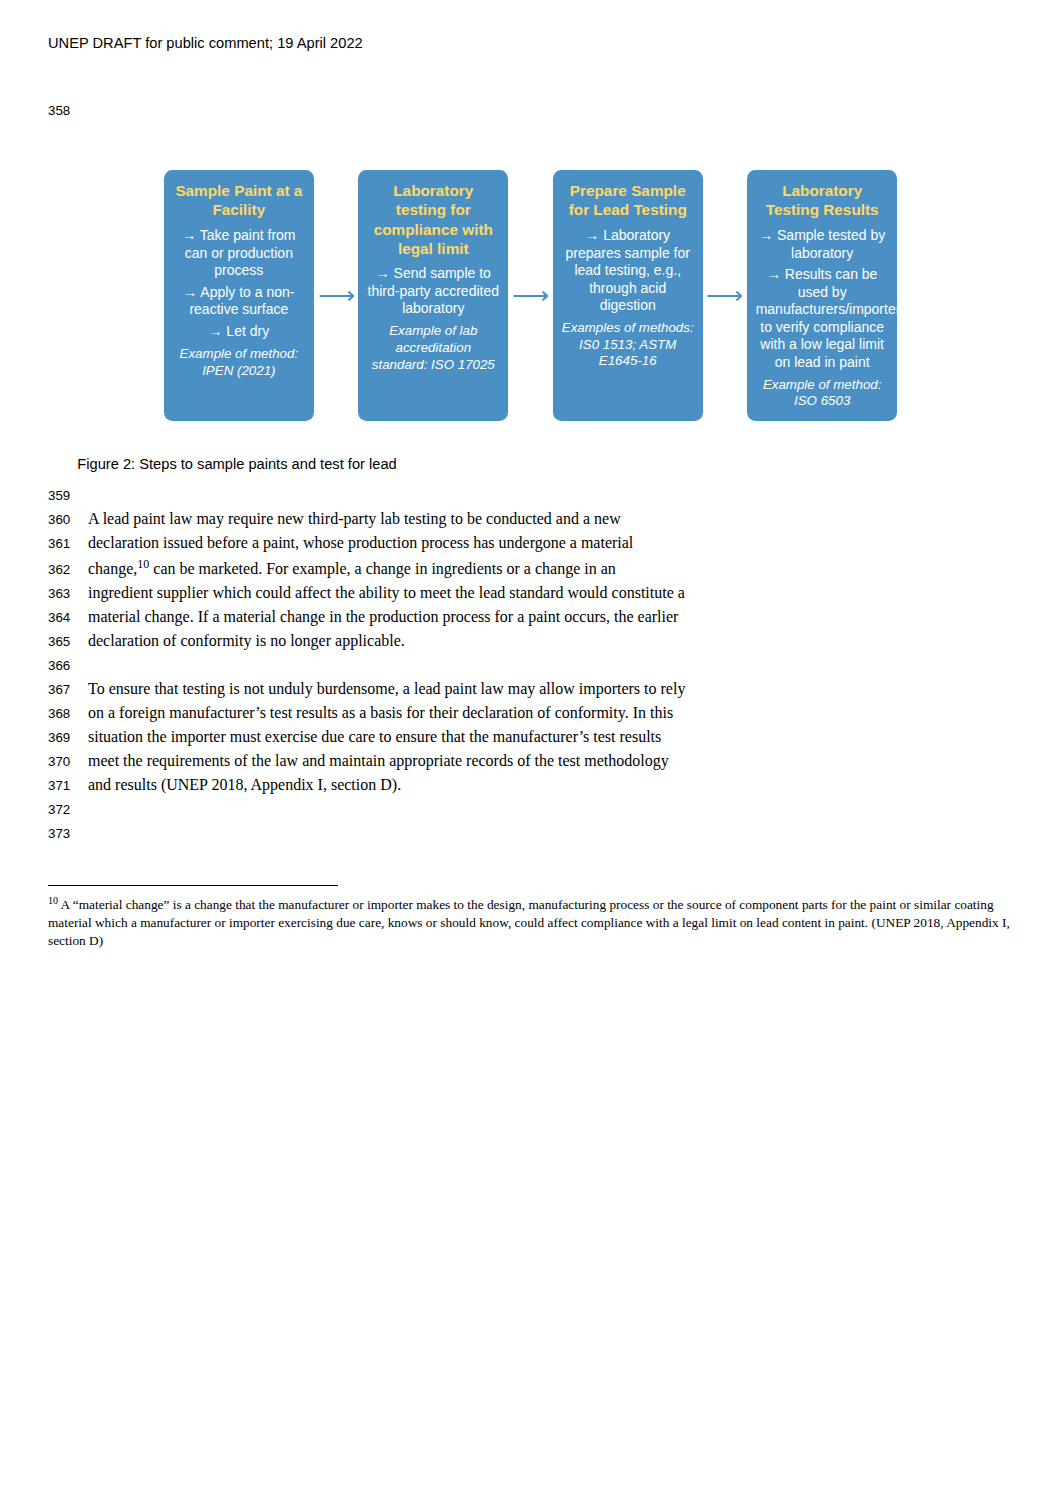UNEP DRAFT for public comment; 19 April 2022
358
Sample Paint at a Facility → Take paint from can or production process → Apply to a non-reactive surface → Let dry Example of method: IPEN (2021)
⟶
Laboratory testing for compliance with legal limit → Send sample to third-party accredited laboratory Example of lab accreditation standard: ISO 17025
⟶
Prepare Sample for Lead Testing → Laboratory prepares sample for lead testing, e.g., through acid digestion Examples of methods: IS0 1513; ASTM E1645-16
⟶
Laboratory Testing Results → Sample tested by laboratory → Results can be used by manufacturers/importers/government to verify compliance with a low legal limit on lead in paint Example of method: ISO 6503
Figure 2: Steps to sample paints and test for lead
359
360 A lead paint law may require new third-party lab testing to be conducted and a new
361declaration issued before a paint, whose production process has undergone a material
362change,10 can be marketed. For example, a change in ingredients or a change in an
363ingredient supplier which could affect the ability to meet the lead standard would constitute a
364material change. If a material change in the production process for a paint occurs, the earlier
365declaration of conformity is no longer applicable.
366
367 To ensure that testing is not unduly burdensome, a lead paint law may allow importers to rely
368on a foreign manufacturer’s test results as a basis for their declaration of conformity. In this
369situation the importer must exercise due care to ensure that the manufacturer’s test results
370meet the requirements of the law and maintain appropriate records of the test methodology
371and results (UNEP 2018, Appendix I, section D).
372
373
10 A “material change” is a change that the manufacturer or importer makes to the design, manufacturing process or the source of component parts for the paint or similar coating material which a manufacturer or importer exercising due care, knows or should know, could affect compliance with a legal limit on lead content in paint. (UNEP 2018, Appendix I, section D)